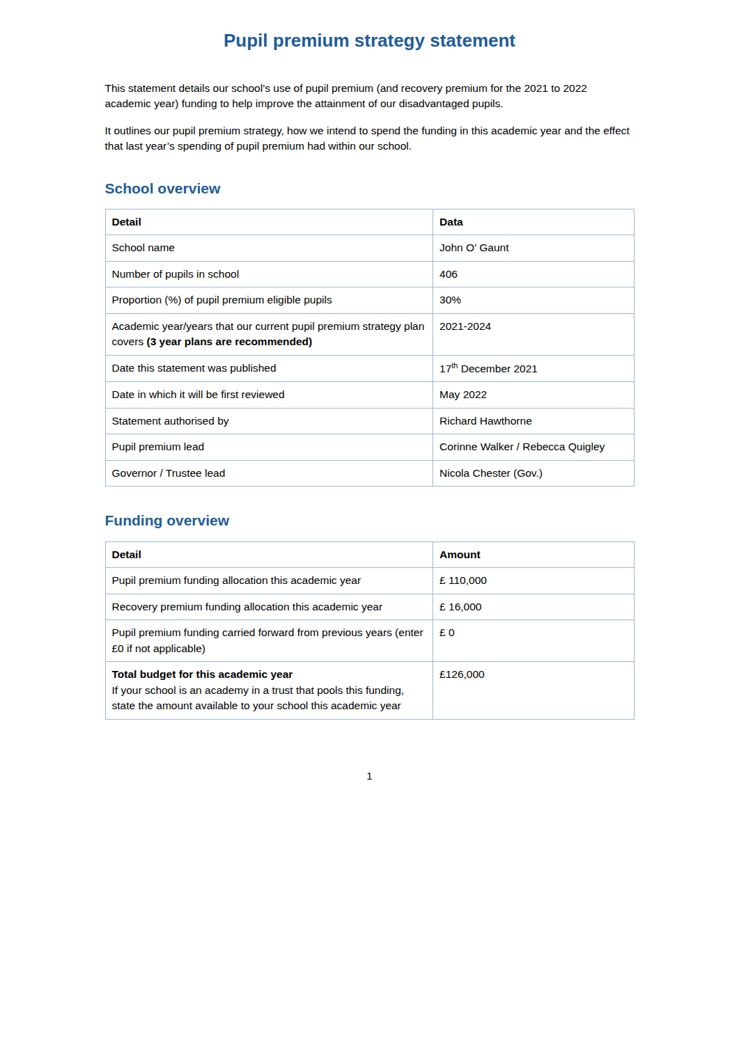Pupil premium strategy statement
This statement details our school’s use of pupil premium (and recovery premium for the 2021 to 2022 academic year) funding to help improve the attainment of our disadvantaged pupils.
It outlines our pupil premium strategy, how we intend to spend the funding in this academic year and the effect that last year’s spending of pupil premium had within our school.
School overview
| Detail | Data |
| --- | --- |
| School name | John O’ Gaunt |
| Number of pupils in school | 406 |
| Proportion (%) of pupil premium eligible pupils | 30% |
| Academic year/years that our current pupil premium strategy plan covers (3 year plans are recommended) | 2021-2024 |
| Date this statement was published | 17 th December 2021 |
| Date in which it will be first reviewed | May 2022 |
| Statement authorised by | Richard Hawthorne |
| Pupil premium lead | Corinne Walker / Rebecca Quigley |
| Governor / Trustee lead | Nicola Chester (Gov.) |
Funding overview
| Detail | Amount |
| --- | --- |
| Pupil premium funding allocation this academic year | £ 110,000 |
| Recovery premium funding allocation this academic year | £ 16,000 |
| Pupil premium funding carried forward from previous years (enter £0 if not applicable) | £ 0 |
| Total budget for this academic year If your school is an academy in a trust that pools this funding, state the amount available to your school this academic year | £126,000 |
1